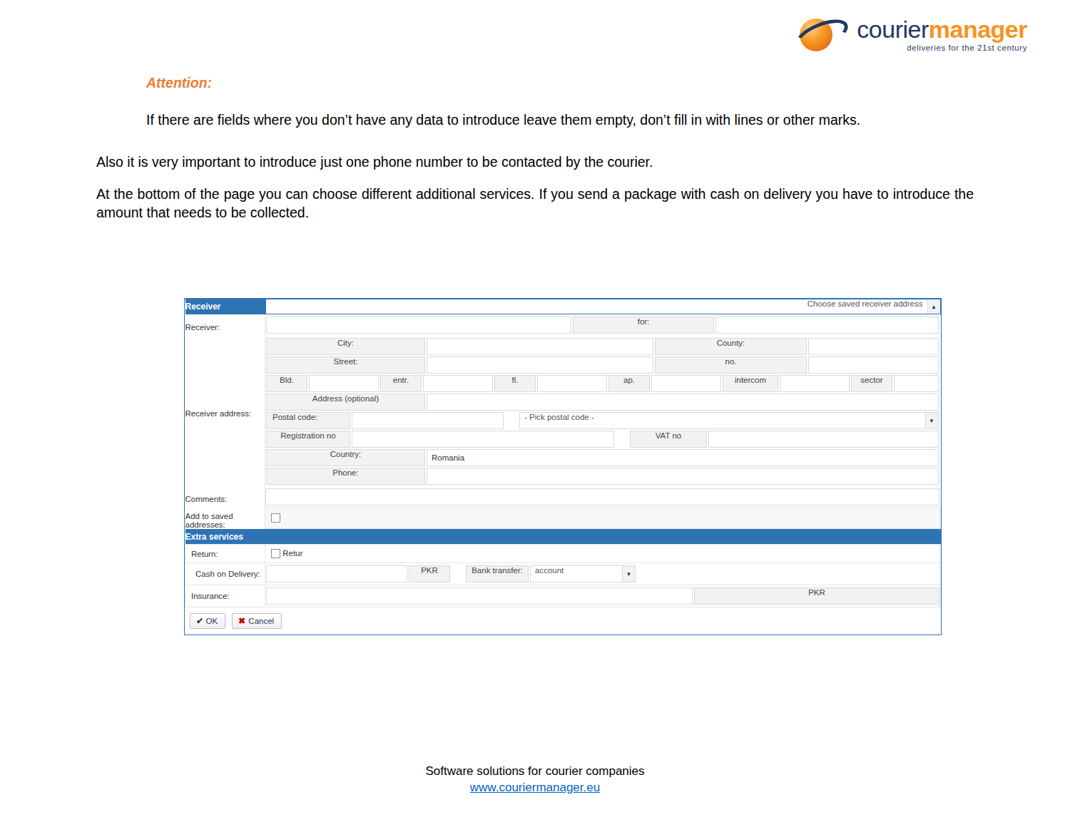courier manager
deliveries for the 21st century
Attention:
If there are fields where you don’t have any data to introduce leave them empty, don’t fill in with lines or other marks.
Also it is very important to introduce just one phone number to be contacted by the courier.
At the bottom of the page you can choose different additional services. If you send a package with cash on delivery you have to introduce the amount that needs to be collected.
| Receiver | | Choose saved receiver address ▲ |
| Receiver: | / / for: / / |
| Receiver address: | / City: / / County: / / / Street: / / no. / / / / Bld. / / entr. / / fl. / / ap. / / intercom / / sector / / / / Address (optional) / / / / Postal code: / / / - Pick postal code - ▼ / / / / Registration no / / / VAT no / / / / Country: / Romania / / Phone: / / |
| Comments: | |
| Add to saved addresses: | |
| Extra services |
| Return: | Retur |
| Cash on Delivery: | / / PKR / / Bank transfer: / account ▼ / / |
| Insurance: | / / PKR / |
| ✔ OK ✖ Cancel |
Software solutions for courier companies
www.couriermanager.eu